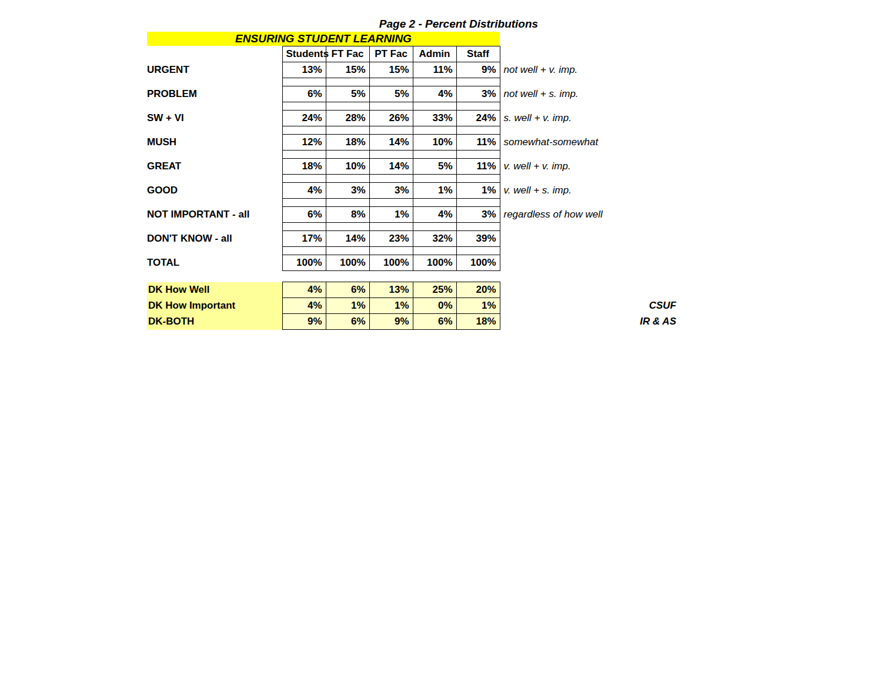Page 2 - Percent Distributions
ENSURING STUDENT LEARNING
| | Students | FT Fac | PT Fac | Admin | Staff | |
| URGENT | 13% | 15% | 15% | 11% | 9% | not well + v. imp. |
| PROBLEM | 6% | 5% | 5% | 4% | 3% | not well + s. imp. |
| SW + VI | 24% | 28% | 26% | 33% | 24% | s. well + v. imp. |
| MUSH | 12% | 18% | 14% | 10% | 11% | somewhat-somewhat |
| GREAT | 18% | 10% | 14% | 5% | 11% | v. well + v. imp. |
| GOOD | 4% | 3% | 3% | 1% | 1% | v. well + s. imp. |
| NOT IMPORTANT - all | 6% | 8% | 1% | 4% | 3% | regardless of how well |
| DON'T KNOW - all | 17% | 14% | 23% | 32% | 39% | |
| TOTAL | 100% | 100% | 100% | 100% | 100% | |
| DK How Well | 4% | 6% | 13% | 25% | 20% | |
| DK How Important | 4% | 1% | 1% | 0% | 1% | CSUF |
| DK-BOTH | 9% | 6% | 9% | 6% | 18% | IR & AS |